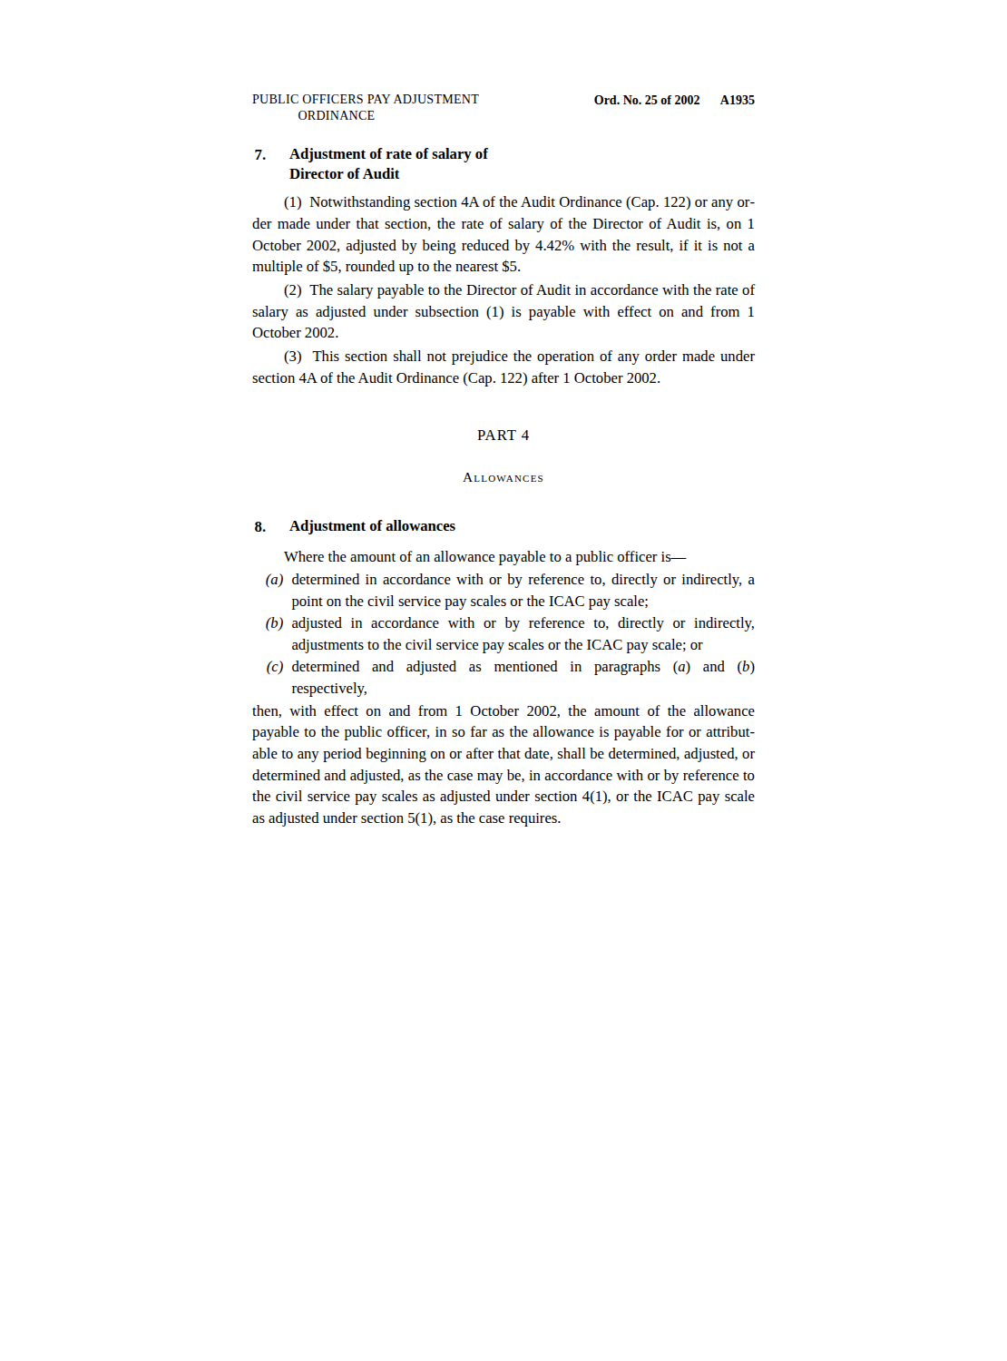PUBLIC OFFICERS PAY ADJUSTMENT ORDINANCE
Ord. No. 25 of 2002A1935
7.
Adjustment of rate of salary of
Director of Audit
(1) Notwithstanding section 4A of the Audit Ordinance (Cap. 122) or any order made under that section, the rate of salary of the Director of Audit is, on 1 October 2002, adjusted by being reduced by 4.42% with the result, if it is not a multiple of $5, rounded up to the nearest $5.
(2) The salary payable to the Director of Audit in accordance with the rate of salary as adjusted under subsection (1) is payable with effect on and from 1 October 2002.
(3) This section shall not prejudice the operation of any order made under section 4A of the Audit Ordinance (Cap. 122) after 1 October 2002.
PART 4
Allowances
8.
Adjustment of allowances
Where the amount of an allowance payable to a public officer is—
(a) determined in accordance with or by reference to, directly or indirectly, a point on the civil service pay scales or the ICAC pay scale;
(b) adjusted in accordance with or by reference to, directly or indirectly, adjustments to the civil service pay scales or the ICAC pay scale; or
(c) determined and adjusted as mentioned in paragraphs (a) and (b) respectively,
then, with effect on and from 1 October 2002, the amount of the allowance payable to the public officer, in so far as the allowance is payable for or attributable to any period beginning on or after that date, shall be determined, adjusted, or determined and adjusted, as the case may be, in accordance with or by reference to the civil service pay scales as adjusted under section 4(1), or the ICAC pay scale as adjusted under section 5(1), as the case requires.